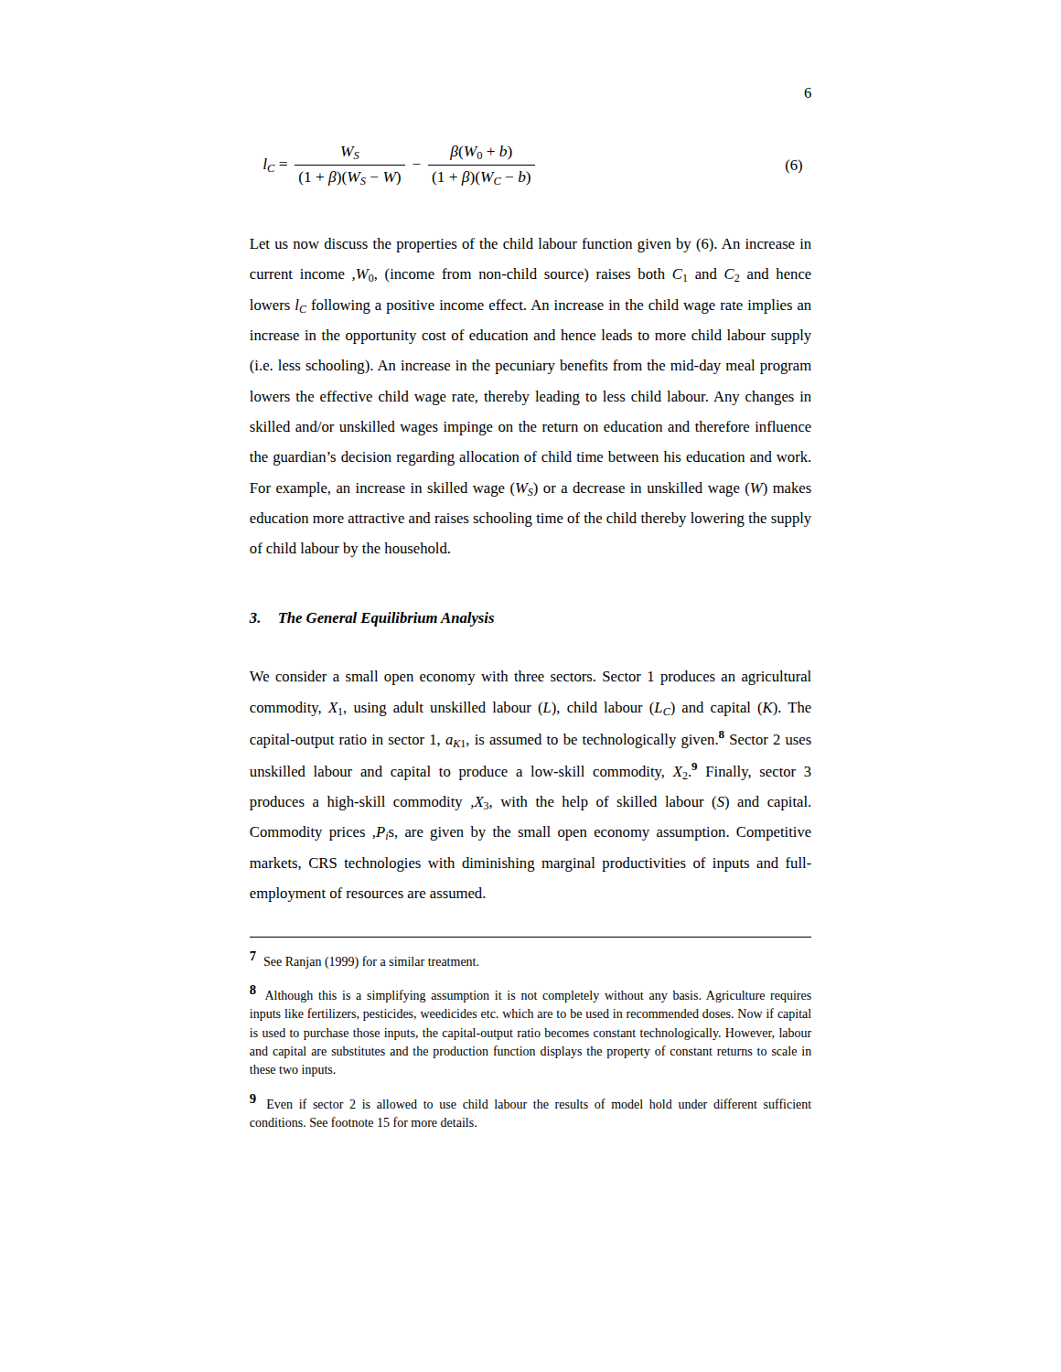6
lC = WS (1 + β)(WS − W) − β(W 0 + b) (1 + β)(WC − b)
(6)
Let us now discuss the properties of the child labour function given by (6). An increase in current income ,W 0, (income from non-child source) raises both C 1 and C 2 and hence lowers lC following a positive income effect. An increase in the child wage rate implies an increase in the opportunity cost of education and hence leads to more child labour supply (i.e. less schooling). An increase in the pecuniary benefits from the mid-day meal program lowers the effective child wage rate, thereby leading to less child labour. Any changes in skilled and/or unskilled wages impinge on the return on education and therefore influence the guardian’s decision regarding allocation of child time between his education and work. For example, an increase in skilled wage (WS) or a decrease in unskilled wage (W) makes education more attractive and raises schooling time of the child thereby lowering the supply of child labour by the household.
3. The General Equilibrium Analysis
We consider a small open economy with three sectors. Sector 1 produces an agricultural commodity, X 1, using adult unskilled labour (L), child labour (LC) and capital (K). The capital-output ratio in sector 1, aK1, is assumed to be technologically given.8 Sector 2 uses unskilled labour and capital to produce a low-skill commodity, X 2.9 Finally, sector 3 produces a high-skill commodity ,X 3, with the help of skilled labour (S) and capital. Commodity prices ,Pis, are given by the small open economy assumption. Competitive markets, CRS technologies with diminishing marginal productivities of inputs and full-employment of resources are assumed.
7 See Ranjan (1999) for a similar treatment.
8 Although this is a simplifying assumption it is not completely without any basis. Agriculture requires inputs like fertilizers, pesticides, weedicides etc. which are to be used in recommended doses. Now if capital is used to purchase those inputs, the capital-output ratio becomes constant technologically. However, labour and capital are substitutes and the production function displays the property of constant returns to scale in these two inputs.
9 Even if sector 2 is allowed to use child labour the results of model hold under different sufficient conditions. See footnote 15 for more details.